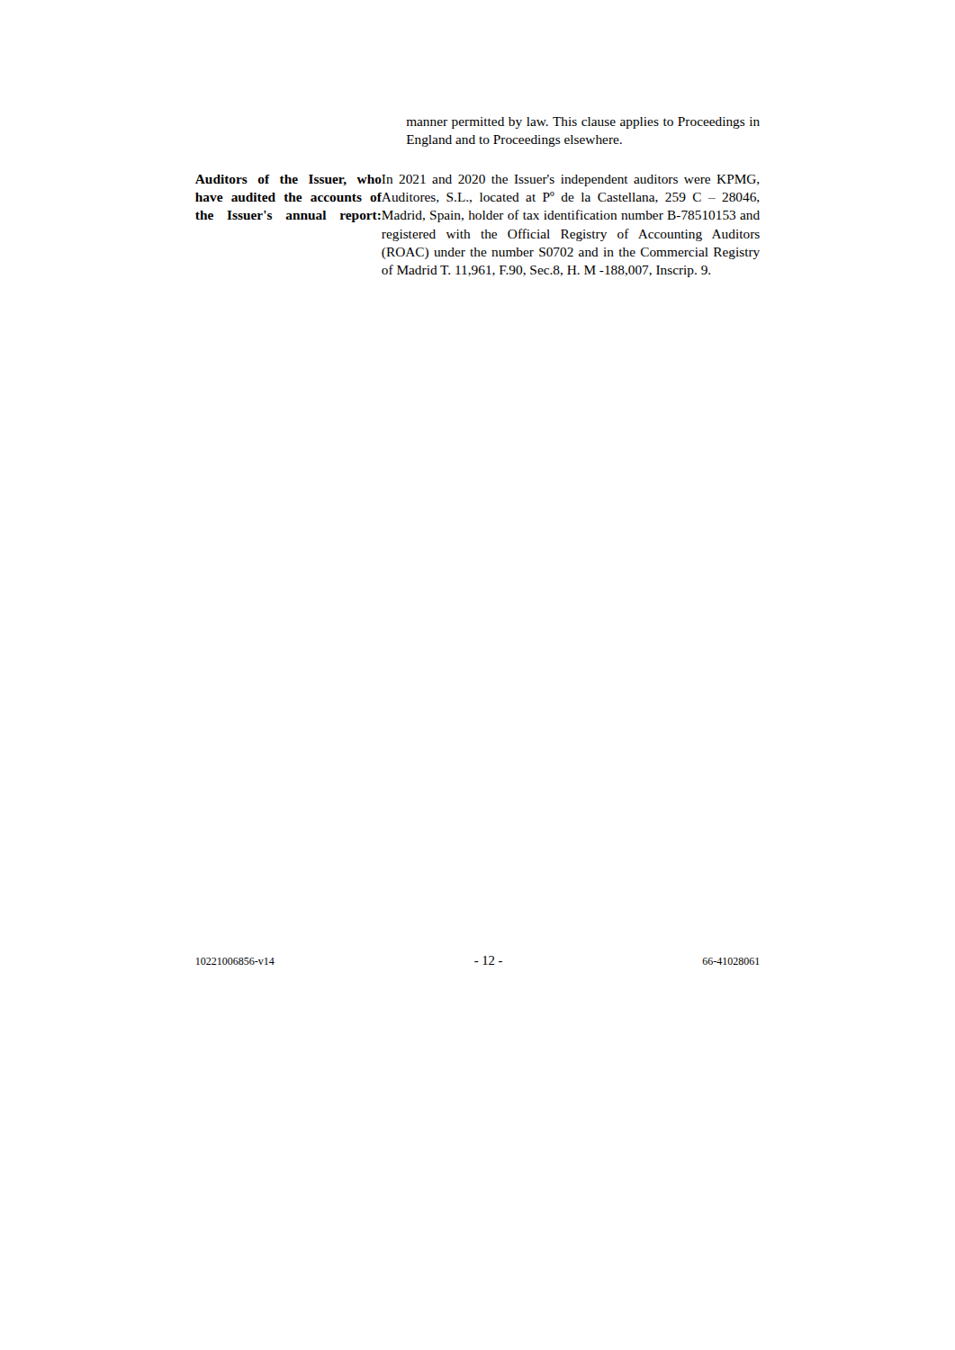manner permitted by law. This clause applies to Proceedings in England and to Proceedings elsewhere.
| Auditors of the Issuer, who have audited the accounts of the Issuer's annual report: | In 2021 and 2020 the Issuer's independent auditors were KPMG, Auditores, S.L., located at Pº de la Castellana, 259 C – 28046, Madrid, Spain, holder of tax identification number B-78510153 and registered with the Official Registry of Accounting Auditors (ROAC) under the number S0702 and in the Commercial Registry of Madrid T. 11,961, F.90, Sec.8, H. M -188,007, Inscrip. 9. |
10221006856-v14 - 12 - 66-41028061